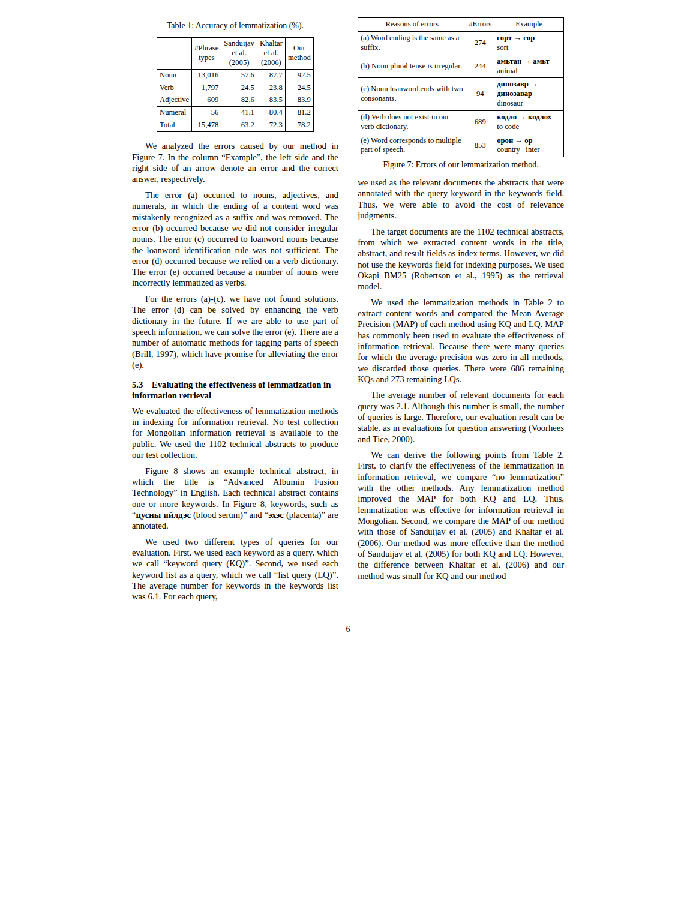Table 1: Accuracy of lemmatization (%).
| | #Phrase types | Sanduijav et al. (2005) | Khaltar et al. (2006) | Our method |
| --- | --- | --- | --- | --- |
| Noun | 13,016 | 57.6 | 87.7 | 92.5 |
| Verb | 1,797 | 24.5 | 23.8 | 24.5 |
| Adjective | 609 | 82.6 | 83.5 | 83.9 |
| Numeral | 56 | 41.1 | 80.4 | 81.2 |
| Total | 15,478 | 63.2 | 72.3 | 78.2 |
We analyzed the errors caused by our method in Figure 7. In the column “Example”, the left side and the right side of an arrow denote an error and the correct answer, respectively.
The error (a) occurred to nouns, adjectives, and numerals, in which the ending of a content word was mistakenly recognized as a suffix and was removed. The error (b) occurred because we did not consider irregular nouns. The error (c) occurred to loanword nouns because the loanword identification rule was not sufficient. The error (d) occurred because we relied on a verb dictionary. The error (e) occurred because a number of nouns were incorrectly lemmatized as verbs.
For the errors (a)-(c), we have not found solutions. The error (d) can be solved by enhancing the verb dictionary in the future. If we are able to use part of speech information, we can solve the error (e). There are a number of automatic methods for tagging parts of speech (Brill, 1997), which have promise for alleviating the error (e).
5.3 Evaluating the effectiveness of lemmatization in information retrieval
We evaluated the effectiveness of lemmatization methods in indexing for information retrieval. No test collection for Mongolian information retrieval is available to the public. We used the 1102 technical abstracts to produce our test collection.
Figure 8 shows an example technical abstract, in which the title is “Advanced Albumin Fusion Technology” in English. Each technical abstract contains one or more keywords. In Figure 8, keywords, such as “цусны ийлдэс (blood serum)” and “эхэс (placenta)” are annotated.
We used two different types of queries for our evaluation. First, we used each keyword as a query, which we call “keyword query (KQ)”. Second, we used each keyword list as a query, which we call “list query (LQ)”. The average number for keywords in the keywords list was 6.1. For each query,
| Reasons of errors | #Errors | Example |
| --- | --- | --- |
| (a) Word ending is the same as a suffix. | 274 | сорт → сор sort |
| (b) Noun plural tense is irregular. | 244 | амьтан → амьт animal |
| (c) Noun loanword ends with two consonants. | 94 | динозавр → динозавар dinosaur |
| (d) Verb does not exist in our verb dictionary. | 689 | кодло → кодлох to code |
| (e) Word corresponds to multiple part of speech. | 853 | орон → ор country inter |
Figure 7: Errors of our lemmatization method.
we used as the relevant documents the abstracts that were annotated with the query keyword in the keywords field. Thus, we were able to avoid the cost of relevance judgments.
The target documents are the 1102 technical abstracts, from which we extracted content words in the title, abstract, and result fields as index terms. However, we did not use the keywords field for indexing purposes. We used Okapi BM25 (Robertson et al., 1995) as the retrieval model.
We used the lemmatization methods in Table 2 to extract content words and compared the Mean Average Precision (MAP) of each method using KQ and LQ. MAP has commonly been used to evaluate the effectiveness of information retrieval. Because there were many queries for which the average precision was zero in all methods, we discarded those queries. There were 686 remaining KQs and 273 remaining LQs.
The average number of relevant documents for each query was 2.1. Although this number is small, the number of queries is large. Therefore, our evaluation result can be stable, as in evaluations for question answering (Voorhees and Tice, 2000).
We can derive the following points from Table 2. First, to clarify the effectiveness of the lemmatization in information retrieval, we compare “no lemmatization” with the other methods. Any lemmatization method improved the MAP for both KQ and LQ. Thus, lemmatization was effective for information retrieval in Mongolian. Second, we compare the MAP of our method with those of Sanduijav et al. (2005) and Khaltar et al. (2006). Our method was more effective than the method of Sanduijav et al. (2005) for both KQ and LQ. However, the difference between Khaltar et al. (2006) and our method was small for KQ and our method
6